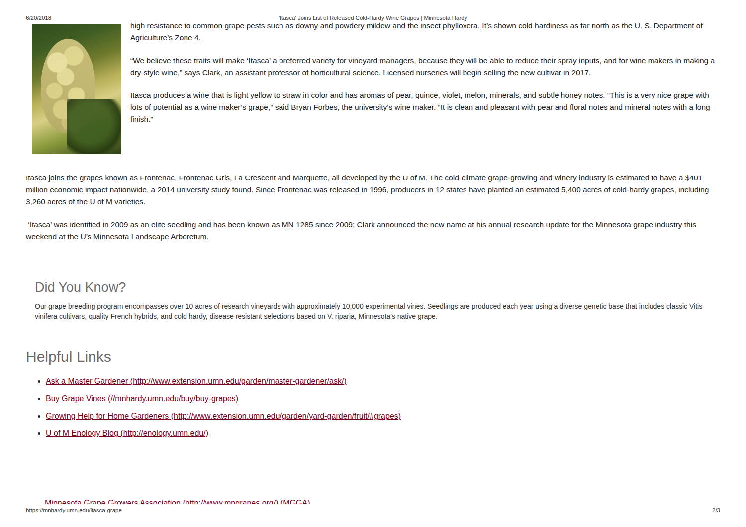6/20/2018
'Itasca' Joins List of Released Cold-Hardy Wine Grapes | Minnesota Hardy
high resistance to common grape pests such as downy and powdery mildew and the insect phylloxera. It’s shown cold hardiness as far north as the U. S. Department of Agriculture’s Zone 4.
“We believe these traits will make ‘Itasca’ a preferred variety for vineyard managers, because they will be able to reduce their spray inputs, and for wine makers in making a dry-style wine,” says Clark, an assistant professor of horticultural science. Licensed nurseries will begin selling the new cultivar in 2017.
Itasca produces a wine that is light yellow to straw in color and has aromas of pear, quince, violet, melon, minerals, and subtle honey notes. “This is a very nice grape with lots of potential as a wine maker’s grape,” said Bryan Forbes, the university’s wine maker. “It is clean and pleasant with pear and floral notes and mineral notes with a long finish.”
Itasca joins the grapes known as Frontenac, Frontenac Gris, La Crescent and Marquette, all developed by the U of M. The cold-climate grape-growing and winery industry is estimated to have a $401 million economic impact nationwide, a 2014 university study found. Since Frontenac was released in 1996, producers in 12 states have planted an estimated 5,400 acres of cold-hardy grapes, including 3,260 acres of the U of M varieties.
‘Itasca’ was identified in 2009 as an elite seedling and has been known as MN 1285 since 2009; Clark announced the new name at his annual research update for the Minnesota grape industry this weekend at the U’s Minnesota Landscape Arboretum.
Did You Know?
Our grape breeding program encompasses over 10 acres of research vineyards with approximately 10,000 experimental vines. Seedlings are produced each year using a diverse genetic base that includes classic Vitis vinifera cultivars, quality French hybrids, and cold hardy, disease resistant selections based on V. riparia, Minnesota's native grape.
Helpful Links
Ask a Master Gardener (http://www.extension.umn.edu/garden/master-gardener/ask/)
Buy Grape Vines (//mnhardy.umn.edu/buy/buy-grapes)
Growing Help for Home Gardeners (http://www.extension.umn.edu/garden/yard-garden/fruit/#grapes)
U of M Enology Blog (http://enology.umn.edu/)
Minnesota Grape Growers Association (http://www.mngrapes.org/) (MGGA)
https://mnhardy.umn.edu/itasca-grape
2/3